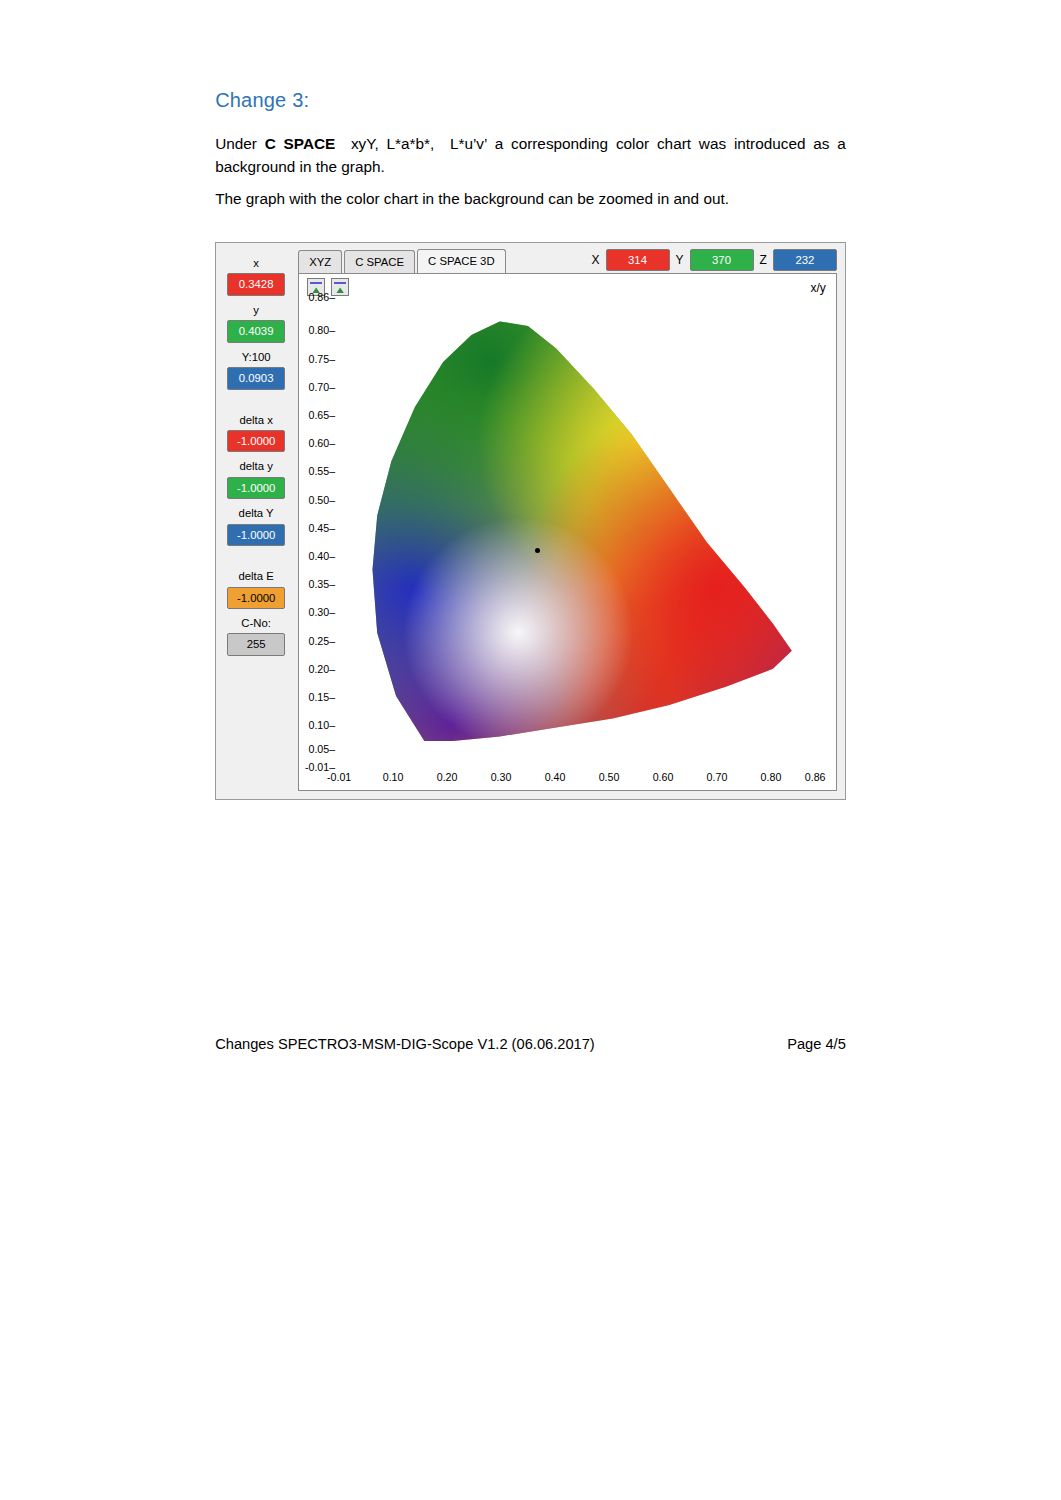Change 3:
Under C SPACE xyY, L*a*b*, L*u’v’ a corresponding color chart was introduced as a background in the graph.
The graph with the color chart in the background can be zoomed in and out.
x
0.3428
y
0.4039
Y:100
0.0903
delta x
-1.0000
delta y
-1.0000
delta Y
-1.0000
delta E
-1.0000
C-No:
255
XYZ
C SPACE
C SPACE 3D
X 314 Y 370 Z 232
x/y
0.86– 0.80– 0.75– 0.70– 0.65– 0.60– 0.55– 0.50– 0.45– 0.40– 0.35– 0.30– 0.25– 0.20– 0.15– 0.10– 0.05– -0.01–
-0.01 0.10 0.20 0.30 0.40 0.50 0.60 0.70 0.80 0.86
Changes SPECTRO3-MSM-DIG-Scope V1.2 (06.06.2017)
Page 4/5